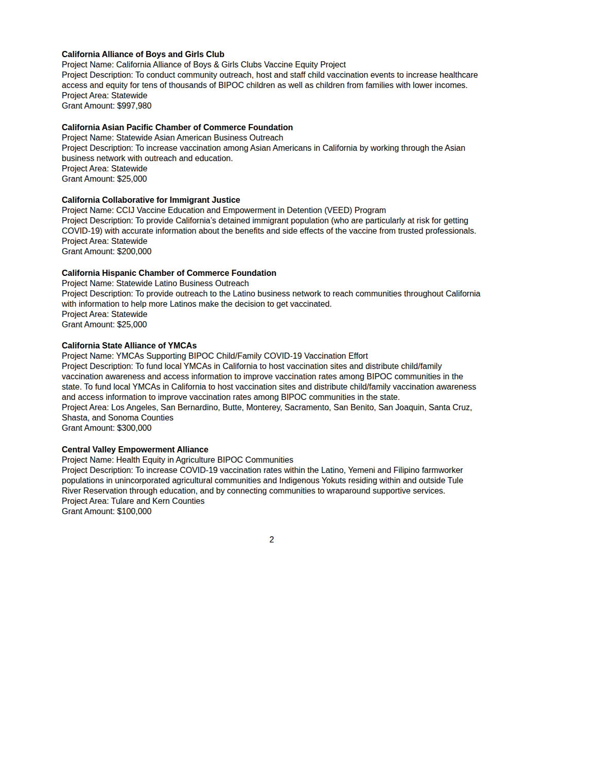California Alliance of Boys and Girls Club
Project Name: California Alliance of Boys & Girls Clubs Vaccine Equity Project
Project Description: To conduct community outreach, host and staff child vaccination events to increase healthcare access and equity for tens of thousands of BIPOC children as well as children from families with lower incomes.
Project Area: Statewide
Grant Amount: $997,980
California Asian Pacific Chamber of Commerce Foundation
Project Name: Statewide Asian American Business Outreach
Project Description: To increase vaccination among Asian Americans in California by working through the Asian business network with outreach and education.
Project Area: Statewide
Grant Amount: $25,000
California Collaborative for Immigrant Justice
Project Name: CCIJ Vaccine Education and Empowerment in Detention (VEED) Program
Project Description: To provide California’s detained immigrant population (who are particularly at risk for getting COVID-19) with accurate information about the benefits and side effects of the vaccine from trusted professionals.
Project Area: Statewide
Grant Amount: $200,000
California Hispanic Chamber of Commerce Foundation
Project Name: Statewide Latino Business Outreach
Project Description: To provide outreach to the Latino business network to reach communities throughout California with information to help more Latinos make the decision to get vaccinated.
Project Area: Statewide
Grant Amount: $25,000
California State Alliance of YMCAs
Project Name: YMCAs Supporting BIPOC Child/Family COVID-19 Vaccination Effort
Project Description: To fund local YMCAs in California to host vaccination sites and distribute child/family vaccination awareness and access information to improve vaccination rates among BIPOC communities in the state. To fund local YMCAs in California to host vaccination sites and distribute child/family vaccination awareness and access information to improve vaccination rates among BIPOC communities in the state.
Project Area: Los Angeles, San Bernardino, Butte, Monterey, Sacramento, San Benito, San Joaquin, Santa Cruz, Shasta, and Sonoma Counties
Grant Amount: $300,000
Central Valley Empowerment Alliance
Project Name: Health Equity in Agriculture BIPOC Communities
Project Description: To increase COVID-19 vaccination rates within the Latino, Yemeni and Filipino farmworker populations in unincorporated agricultural communities and Indigenous Yokuts residing within and outside Tule River Reservation through education, and by connecting communities to wraparound supportive services.
Project Area: Tulare and Kern Counties
Grant Amount: $100,000
2